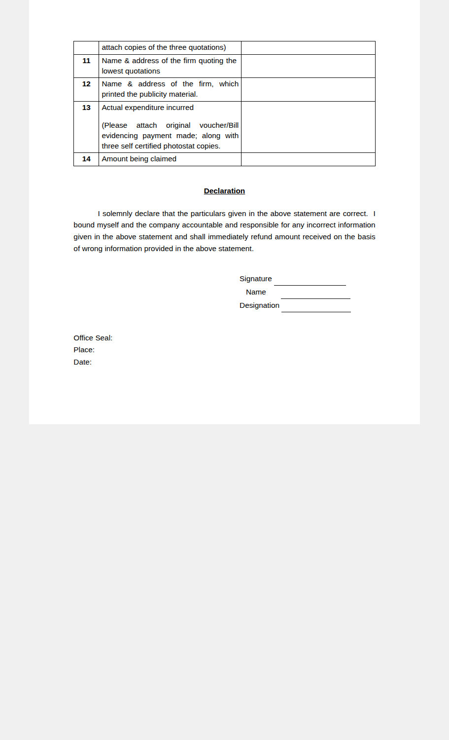| | attach copies of the three quotations) | |
| 11 | Name & address of the firm quoting the lowest quotations | |
| 12 | Name & address of the firm, which printed the publicity material. | |
| 13 | Actual expenditure incurred (Please attach original voucher/Bill evidencing payment made; along with three self certified photostat copies. | |
| 14 | Amount being claimed | |
Declaration
I solemnly declare that the particulars given in the above statement are correct. I bound myself and the company accountable and responsible for any incorrect information given in the above statement and shall immediately refund amount received on the basis of wrong information provided in the above statement.
Signature
Name
Designation
Office Seal:
Place:
Date: